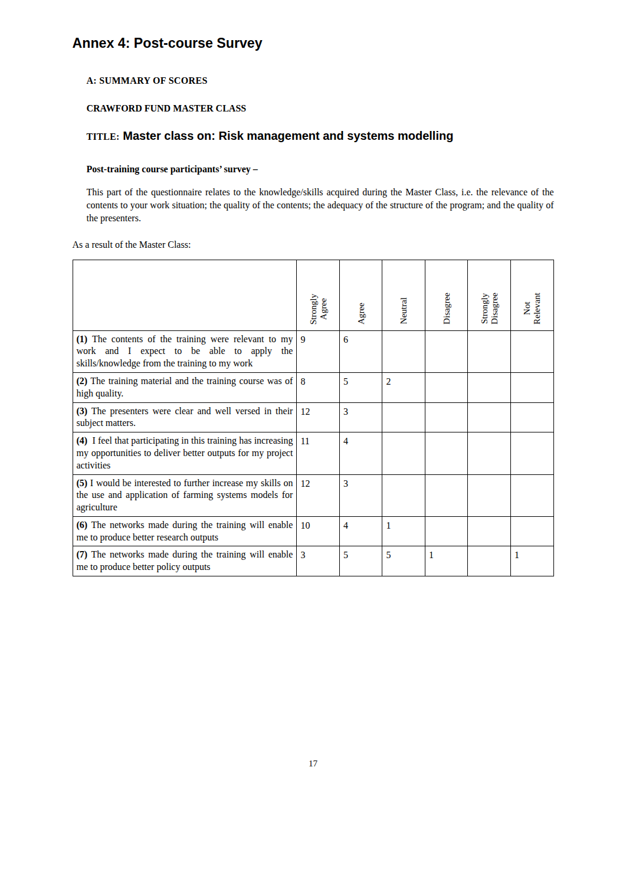Annex 4: Post-course Survey
A: SUMMARY OF SCORES
CRAWFORD FUND MASTER CLASS
TITLE: Master class on: Risk management and systems modelling
Post-training course participants’ survey –
This part of the questionnaire relates to the knowledge/skills acquired during the Master Class, i.e. the relevance of the contents to your work situation; the quality of the contents; the adequacy of the structure of the program; and the quality of the presenters.
As a result of the Master Class:
| | Strongly Agree | Agree | Neutral | Disagree | Strongly Disagree | Not Relevant |
| --- | --- | --- | --- | --- | --- | --- |
| (1) The contents of the training were relevant to my work and I expect to be able to apply the skills/knowledge from the training to my work | 9 | 6 | | | | |
| (2) The training material and the training course was of high quality. | 8 | 5 | 2 | | | |
| (3) The presenters were clear and well versed in their subject matters. | 12 | 3 | | | | |
| (4) I feel that participating in this training has increasing my opportunities to deliver better outputs for my project activities | 11 | 4 | | | | |
| (5) I would be interested to further increase my skills on the use and application of farming systems models for agriculture | 12 | 3 | | | | |
| (6) The networks made during the training will enable me to produce better research outputs | 10 | 4 | 1 | | | |
| (7) The networks made during the training will enable me to produce better policy outputs | 3 | 5 | 5 | 1 | | 1 |
17